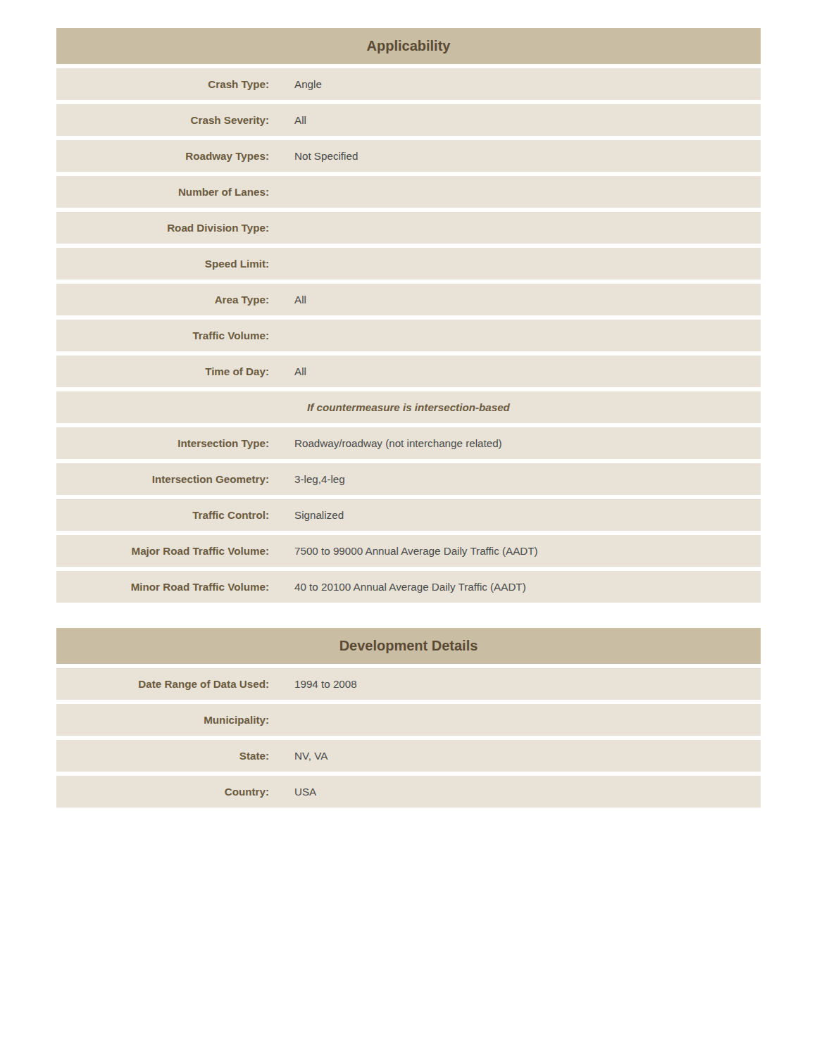Applicability
| Crash Type: | Angle |
| Crash Severity: | All |
| Roadway Types: | Not Specified |
| Number of Lanes: | |
| Road Division Type: | |
| Speed Limit: | |
| Area Type: | All |
| Traffic Volume: | |
| Time of Day: | All |
| If countermeasure is intersection-based |
| Intersection Type: | Roadway/roadway (not interchange related) |
| Intersection Geometry: | 3-leg,4-leg |
| Traffic Control: | Signalized |
| Major Road Traffic Volume: | 7500 to 99000 Annual Average Daily Traffic (AADT) |
| Minor Road Traffic Volume: | 40 to 20100 Annual Average Daily Traffic (AADT) |
Development Details
| Date Range of Data Used: | 1994 to 2008 |
| Municipality: | |
| State: | NV, VA |
| Country: | USA |